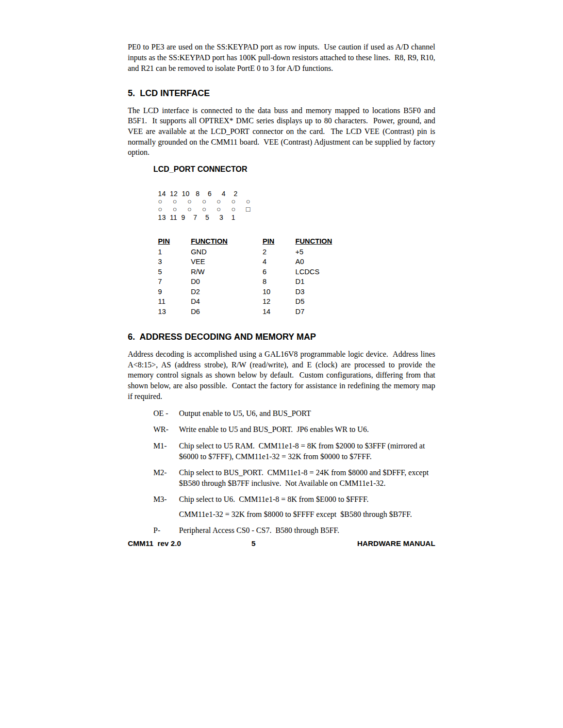PE0 to PE3 are used on the SS:KEYPAD port as row inputs. Use caution if used as A/D channel inputs as the SS:KEYPAD port has 100K pull-down resistors attached to these lines. R8, R9, R10, and R21 can be removed to isolate PortE 0 to 3 for A/D functions.
5. LCD INTERFACE
The LCD interface is connected to the data buss and memory mapped to locations B5F0 and B5F1. It supports all OPTREX* DMC series displays up to 80 characters. Power, ground, and VEE are available at the LCD_PORT connector on the card. The LCD VEE (Contrast) pin is normally grounded on the CMM11 board. VEE (Contrast) Adjustment can be supplied by factory option.
LCD_PORT CONNECTOR
14 12 10 8 6 4 2 ○ ○ ○ ○ ○ ○ ○ ○ ○ ○ ○ ○ ○ □ 13 11 9 7 5 3 1
| PIN | FUNCTION | PIN | FUNCTION |
| --- | --- | --- | --- |
| 1 | GND | 2 | +5 |
| 3 | VEE | 4 | A0 |
| 5 | R/W | 6 | LCDCS |
| 7 | D0 | 8 | D1 |
| 9 | D2 | 10 | D3 |
| 11 | D4 | 12 | D5 |
| 13 | D6 | 14 | D7 |
6. ADDRESS DECODING AND MEMORY MAP
Address decoding is accomplished using a GAL16V8 programmable logic device. Address lines A<8:15>, AS (address strobe), R/W (read/write), and E (clock) are processed to provide the memory control signals as shown below by default. Custom configurations, differing from that shown below, are also possible. Contact the factory for assistance in redefining the memory map if required.
OE -
Output enable to U5, U6, and BUS_PORT
WR-
Write enable to U5 and BUS_PORT. JP6 enables WR to U6.
M1-
Chip select to U5 RAM. CMM11e1-8 = 8K from $2000 to $3FFF (mirrored at $6000 to $7FFF), CMM11e1-32 = 32K from $0000 to $7FFF.
M2-
Chip select to BUS_PORT. CMM11e1-8 = 24K from $8000 and $DFFF, except $B580 through $B7FF inclusive. Not Available on CMM11e1-32.
M3-
Chip select to U6. CMM11e1-8 = 8K from $E000 to $FFFF.
CMM11e1-32 = 32K from $8000 to $FFFF except $B580 through $B7FF.
P-
Peripheral Access CS0 - CS7. B580 through B5FF.
| CMM11 rev 2.0 | 5 | HARDWARE MANUAL |